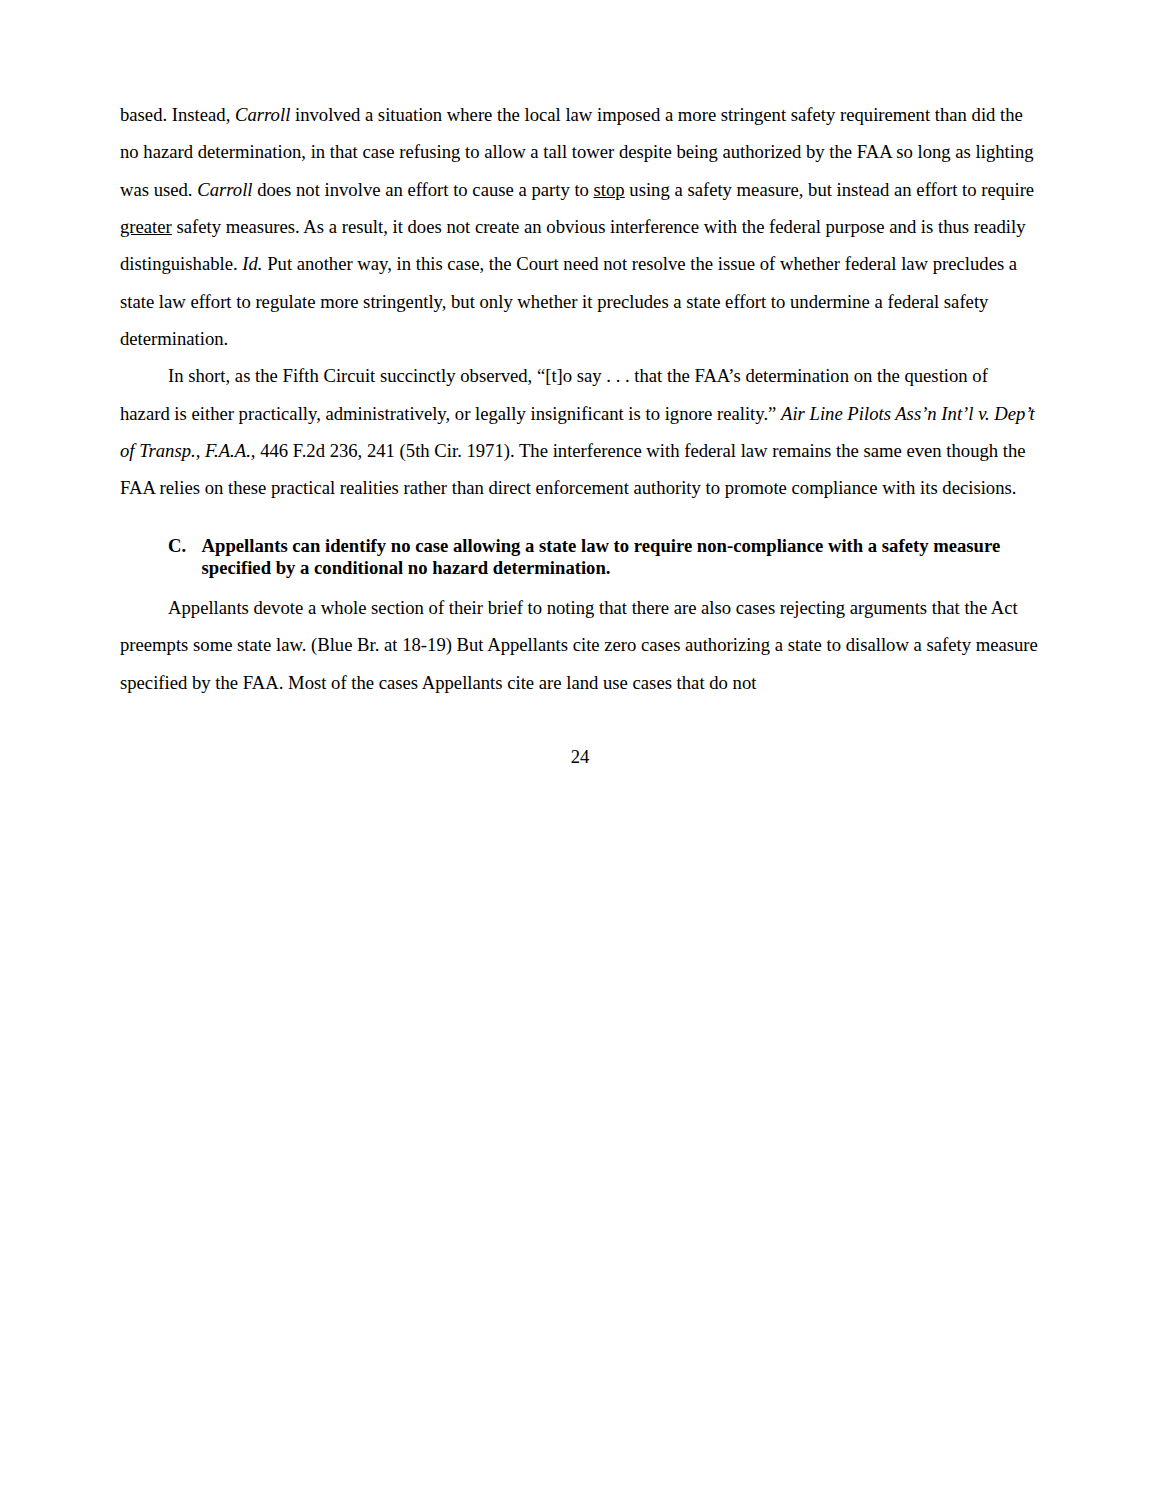based. Instead, Carroll involved a situation where the local law imposed a more stringent safety requirement than did the no hazard determination, in that case refusing to allow a tall tower despite being authorized by the FAA so long as lighting was used. Carroll does not involve an effort to cause a party to stop using a safety measure, but instead an effort to require greater safety measures. As a result, it does not create an obvious interference with the federal purpose and is thus readily distinguishable. Id. Put another way, in this case, the Court need not resolve the issue of whether federal law precludes a state law effort to regulate more stringently, but only whether it precludes a state effort to undermine a federal safety determination.
In short, as the Fifth Circuit succinctly observed, “[t]o say . . . that the FAA’s determination on the question of hazard is either practically, administratively, or legally insignificant is to ignore reality.” Air Line Pilots Ass’n Int’l v. Dep’t of Transp., F.A.A., 446 F.2d 236, 241 (5th Cir. 1971). The interference with federal law remains the same even though the FAA relies on these practical realities rather than direct enforcement authority to promote compliance with its decisions.
C. Appellants can identify no case allowing a state law to require non-compliance with a safety measure specified by a conditional no hazard determination.
Appellants devote a whole section of their brief to noting that there are also cases rejecting arguments that the Act preempts some state law. (Blue Br. at 18-19) But Appellants cite zero cases authorizing a state to disallow a safety measure specified by the FAA. Most of the cases Appellants cite are land use cases that do not
24